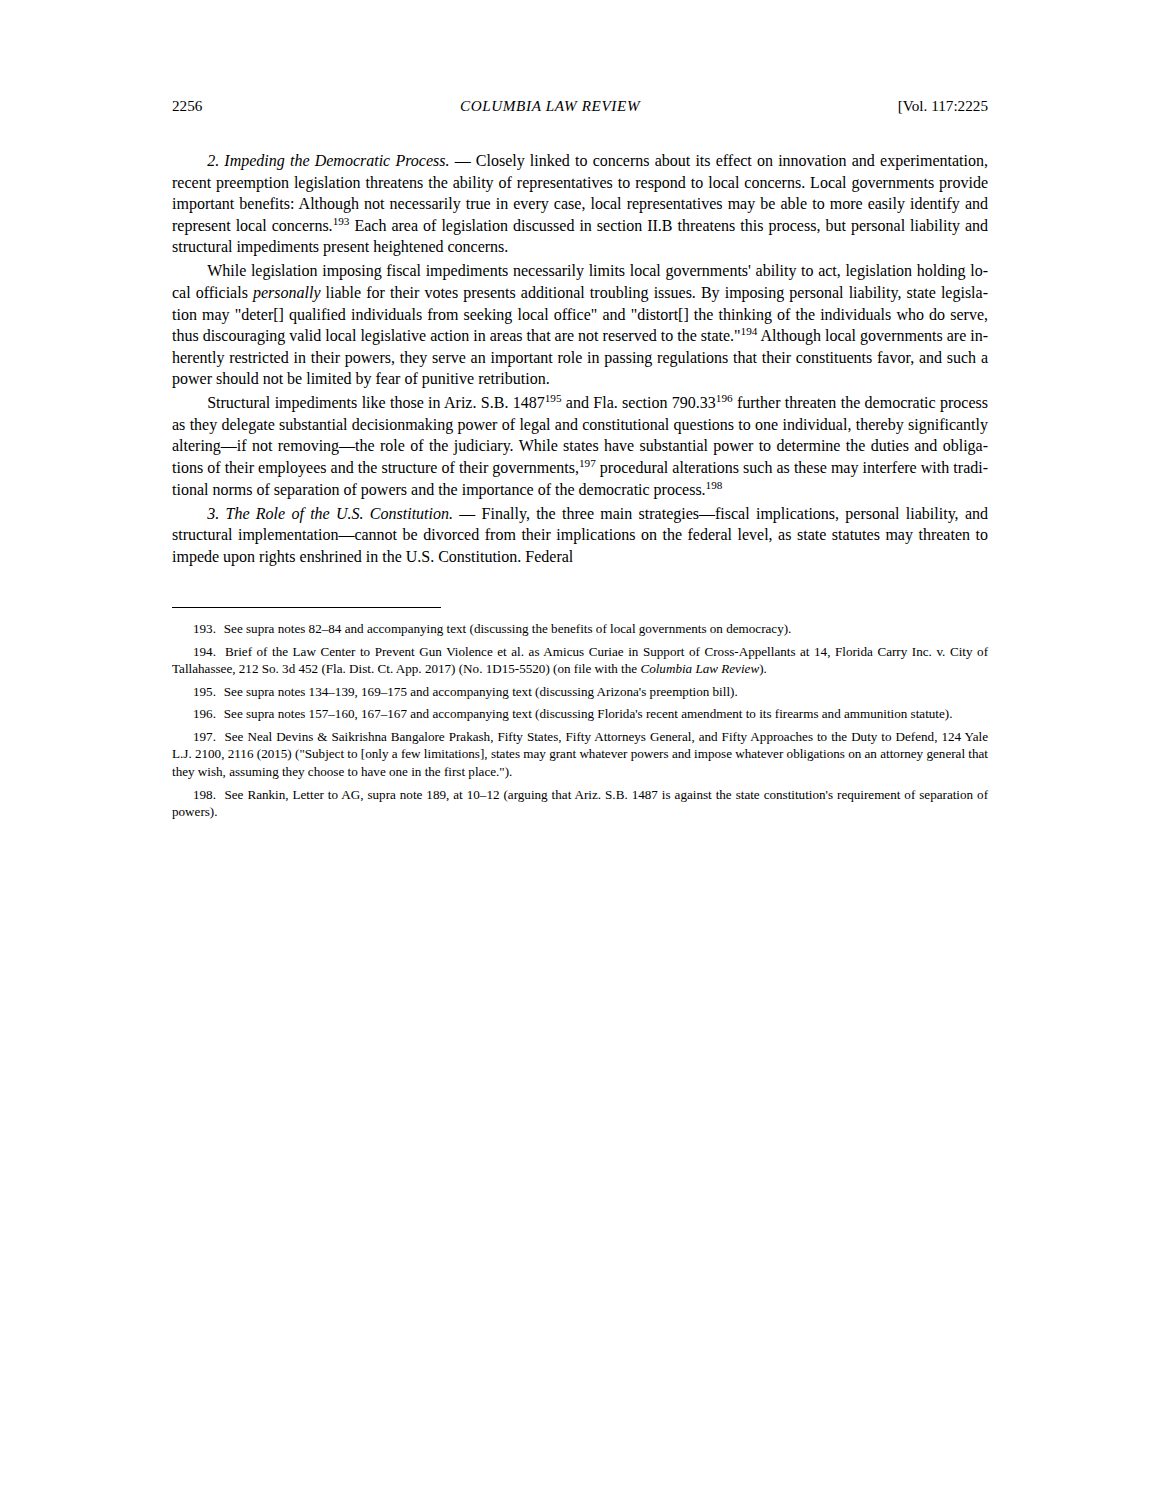2256 COLUMBIA LAW REVIEW [Vol. 117:2225
2. Impeding the Democratic Process. — Closely linked to concerns about its effect on innovation and experimentation, recent preemption legislation threatens the ability of representatives to respond to local concerns. Local governments provide important benefits: Although not necessarily true in every case, local representatives may be able to more easily identify and represent local concerns.193 Each area of legislation discussed in section II.B threatens this process, but personal liability and structural impediments present heightened concerns.
While legislation imposing fiscal impediments necessarily limits local governments' ability to act, legislation holding local officials personally liable for their votes presents additional troubling issues. By imposing personal liability, state legislation may "deter[] qualified individuals from seeking local office" and "distort[] the thinking of the individuals who do serve, thus discouraging valid local legislative action in areas that are not reserved to the state."194 Although local governments are inherently restricted in their powers, they serve an important role in passing regulations that their constituents favor, and such a power should not be limited by fear of punitive retribution.
Structural impediments like those in Ariz. S.B. 1487195 and Fla. section 790.33196 further threaten the democratic process as they delegate substantial decisionmaking power of legal and constitutional questions to one individual, thereby significantly altering—if not removing—the role of the judiciary. While states have substantial power to determine the duties and obligations of their employees and the structure of their governments,197 procedural alterations such as these may interfere with traditional norms of separation of powers and the importance of the democratic process.198
3. The Role of the U.S. Constitution. — Finally, the three main strategies—fiscal implications, personal liability, and structural implementation—cannot be divorced from their implications on the federal level, as state statutes may threaten to impede upon rights enshrined in the U.S. Constitution. Federal
193. See supra notes 82–84 and accompanying text (discussing the benefits of local governments on democracy).
194. Brief of the Law Center to Prevent Gun Violence et al. as Amicus Curiae in Support of Cross-Appellants at 14, Florida Carry Inc. v. City of Tallahassee, 212 So. 3d 452 (Fla. Dist. Ct. App. 2017) (No. 1D15-5520) (on file with the Columbia Law Review).
195. See supra notes 134–139, 169–175 and accompanying text (discussing Arizona's preemption bill).
196. See supra notes 157–160, 167–167 and accompanying text (discussing Florida's recent amendment to its firearms and ammunition statute).
197. See Neal Devins & Saikrishna Bangalore Prakash, Fifty States, Fifty Attorneys General, and Fifty Approaches to the Duty to Defend, 124 Yale L.J. 2100, 2116 (2015) ("Subject to [only a few limitations], states may grant whatever powers and impose whatever obligations on an attorney general that they wish, assuming they choose to have one in the first place.").
198. See Rankin, Letter to AG, supra note 189, at 10–12 (arguing that Ariz. S.B. 1487 is against the state constitution's requirement of separation of powers).